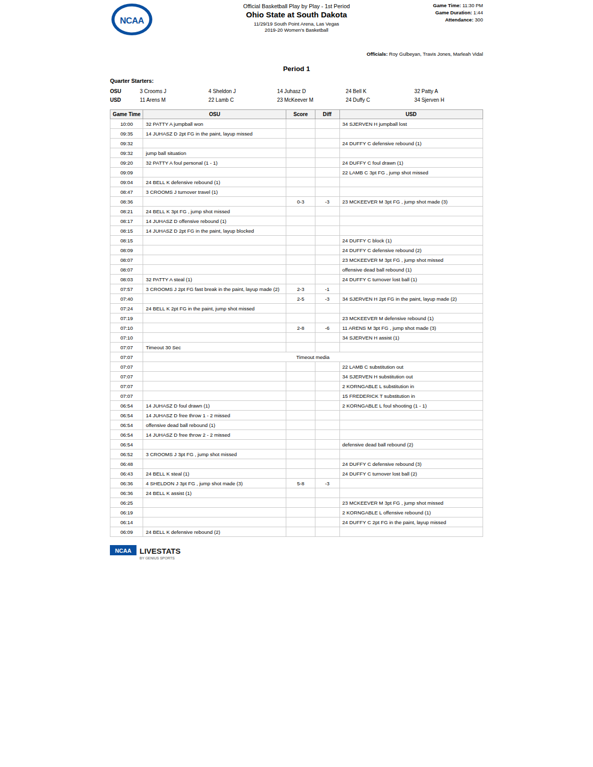NCAA
Official Basketball Play by Play - 1st Period
Ohio State at South Dakota
11/29/19 South Point Arena, Las Vegas
2019-20 Women's Basketball
Game Time: 11:30 PM
Game Duration: 1:44
Attendance: 300
Officials: Roy Gulbeyan, Travis Jones, Marleah Vidal
Period 1
Quarter Starters:
| OSU | 3 Crooms J | 4 Sheldon J | 14 Juhasz D | 24 Bell K | 32 Patty A |
| USD | 11 Arens M | 22 Lamb C | 23 McKeever M | 24 Duffy C | 34 Sjerven H |
| Game Time | OSU | Score | Diff | USD |
| --- | --- | --- | --- | --- |
| 10:00 | 32 PATTY A jumpball won | | | 34 SJERVEN H jumpball lost |
| 09:35 | 14 JUHASZ D 2pt FG in the paint, layup missed | | | |
| 09:32 | | | | 24 DUFFY C defensive rebound (1) |
| 09:32 | jump ball situation | | | |
| 09:20 | 32 PATTY A foul personal (1 - 1) | | | 24 DUFFY C foul drawn (1) |
| 09:09 | | | | 22 LAMB C 3pt FG , jump shot missed |
| 09:04 | 24 BELL K defensive rebound (1) | | | |
| 08:47 | 3 CROOMS J turnover travel (1) | | | |
| 08:36 | | 0-3 | -3 | 23 MCKEEVER M 3pt FG , jump shot made (3) |
| 08:21 | 24 BELL K 3pt FG , jump shot missed | | | |
| 08:17 | 14 JUHASZ D offensive rebound (1) | | | |
| 08:15 | 14 JUHASZ D 2pt FG in the paint, layup blocked | | | |
| 08:15 | | | | 24 DUFFY C block (1) |
| 08:09 | | | | 24 DUFFY C defensive rebound (2) |
| 08:07 | | | | 23 MCKEEVER M 3pt FG , jump shot missed |
| 08:07 | | | | offensive dead ball rebound (1) |
| 08:03 | 32 PATTY A steal (1) | | | 24 DUFFY C turnover lost ball (1) |
| 07:57 | 3 CROOMS J 2pt FG fast break in the paint, layup made (2) | 2-3 | -1 | |
| 07:40 | | 2-5 | -3 | 34 SJERVEN H 2pt FG in the paint, layup made (2) |
| 07:24 | 24 BELL K 2pt FG in the paint, jump shot missed | | | |
| 07:19 | | | | 23 MCKEEVER M defensive rebound (1) |
| 07:10 | | 2-8 | -6 | 11 ARENS M 3pt FG , jump shot made (3) |
| 07:10 | | | | 34 SJERVEN H assist (1) |
| 07:07 | Timeout 30 Sec | | | |
| 07:07 | Timeout media |
| 07:07 | | | | 22 LAMB C substitution out |
| 07:07 | | | | 34 SJERVEN H substitution out |
| 07:07 | | | | 2 KORNGABLE L substitution in |
| 07:07 | | | | 15 FREDERICK T substitution in |
| 06:54 | 14 JUHASZ D foul drawn (1) | | | 2 KORNGABLE L foul shooting (1 - 1) |
| 06:54 | 14 JUHASZ D free throw 1 - 2 missed | | | |
| 06:54 | offensive dead ball rebound (1) | | | |
| 06:54 | 14 JUHASZ D free throw 2 - 2 missed | | | |
| 06:54 | | | | defensive dead ball rebound (2) |
| 06:52 | 3 CROOMS J 3pt FG , jump shot missed | | | |
| 06:48 | | | | 24 DUFFY C defensive rebound (3) |
| 06:43 | 24 BELL K steal (1) | | | 24 DUFFY C turnover lost ball (2) |
| 06:36 | 4 SHELDON J 3pt FG , jump shot made (3) | 5-8 | -3 | |
| 06:36 | 24 BELL K assist (1) | | | |
| 06:25 | | | | 23 MCKEEVER M 3pt FG , jump shot missed |
| 06:19 | | | | 2 KORNGABLE L offensive rebound (1) |
| 06:14 | | | | 24 DUFFY C 2pt FG in the paint, layup missed |
| 06:09 | 24 BELL K defensive rebound (2) | | | |
NCAA LIVESTATS BY GENIUS SPORTS